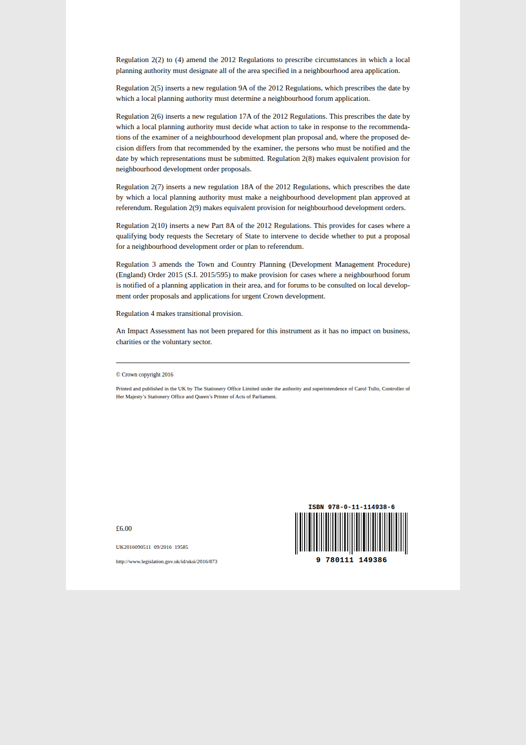Regulation 2(2) to (4) amend the 2012 Regulations to prescribe circumstances in which a local planning authority must designate all of the area specified in a neighbourhood area application.
Regulation 2(5) inserts a new regulation 9A of the 2012 Regulations, which prescribes the date by which a local planning authority must determine a neighbourhood forum application.
Regulation 2(6) inserts a new regulation 17A of the 2012 Regulations. This prescribes the date by which a local planning authority must decide what action to take in response to the recommendations of the examiner of a neighbourhood development plan proposal and, where the proposed decision differs from that recommended by the examiner, the persons who must be notified and the date by which representations must be submitted. Regulation 2(8) makes equivalent provision for neighbourhood development order proposals.
Regulation 2(7) inserts a new regulation 18A of the 2012 Regulations, which prescribes the date by which a local planning authority must make a neighbourhood development plan approved at referendum. Regulation 2(9) makes equivalent provision for neighbourhood development orders.
Regulation 2(10) inserts a new Part 8A of the 2012 Regulations. This provides for cases where a qualifying body requests the Secretary of State to intervene to decide whether to put a proposal for a neighbourhood development order or plan to referendum.
Regulation 3 amends the Town and Country Planning (Development Management Procedure) (England) Order 2015 (S.I. 2015/595) to make provision for cases where a neighbourhood forum is notified of a planning application in their area, and for forums to be consulted on local development order proposals and applications for urgent Crown development.
Regulation 4 makes transitional provision.
An Impact Assessment has not been prepared for this instrument as it has no impact on business, charities or the voluntary sector.
© Crown copyright 2016
Printed and published in the UK by The Stationery Office Limited under the authority and superintendence of Carol Tullo, Controller of Her Majesty’s Stationery Office and Queen’s Printer of Acts of Parliament.
ISBN 978-0-11-114938-6
9 780111 149386
£6.00
UK2016090511 09/2016 19585
http://www.legislation.gov.uk/id/uksi/2016/873